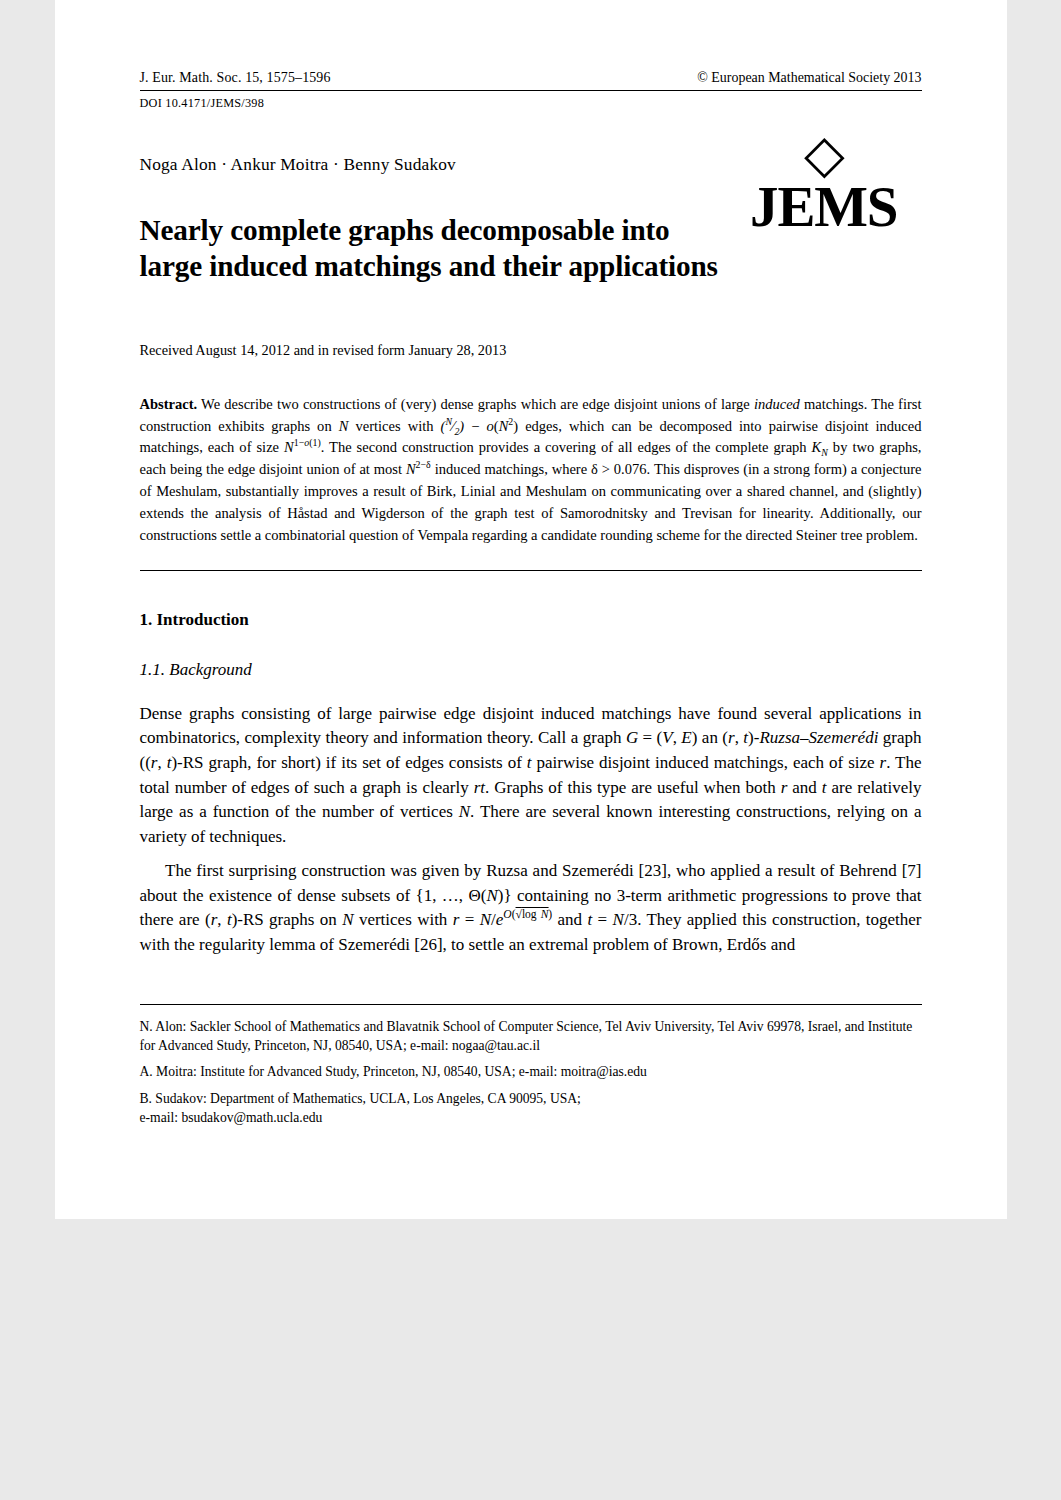J. Eur. Math. Soc. 15, 1575–1596
© European Mathematical Society 2013
DOI 10.4171/JEMS/398
◇
JEMS
Noga Alon · Ankur Moitra · Benny Sudakov
Nearly complete graphs decomposable into
large induced matchings and their applications
Received August 14, 2012 and in revised form January 28, 2013
Abstract. We describe two constructions of (very) dense graphs which are edge disjoint unions of large induced matchings. The first construction exhibits graphs on N vertices with (N⁄2) − o(N2) edges, which can be decomposed into pairwise disjoint induced matchings, each of size N1−o(1). The second construction provides a covering of all edges of the complete graph KN by two graphs, each being the edge disjoint union of at most N2−δ induced matchings, where δ > 0.076. This disproves (in a strong form) a conjecture of Meshulam, substantially improves a result of Birk, Linial and Meshulam on communicating over a shared channel, and (slightly) extends the analysis of Håstad and Wigderson of the graph test of Samorodnitsky and Trevisan for linearity. Additionally, our constructions settle a combinatorial question of Vempala regarding a candidate rounding scheme for the directed Steiner tree problem.
1. Introduction
1.1. Background
Dense graphs consisting of large pairwise edge disjoint induced matchings have found several applications in combinatorics, complexity theory and information theory. Call a graph G = (V, E) an (r, t)-Ruzsa–Szemerédi graph ((r, t)-RS graph, for short) if its set of edges consists of t pairwise disjoint induced matchings, each of size r. The total number of edges of such a graph is clearly rt. Graphs of this type are useful when both r and t are relatively large as a function of the number of vertices N. There are several known interesting constructions, relying on a variety of techniques.
The first surprising construction was given by Ruzsa and Szemerédi [23], who applied a result of Behrend [7] about the existence of dense subsets of {1, …, Θ(N)} containing no 3-term arithmetic progressions to prove that there are (r, t)-RS graphs on N vertices with r = N/eO(√log N) and t = N/3. They applied this construction, together with the regularity lemma of Szemerédi [26], to settle an extremal problem of Brown, Erdős and
N. Alon: Sackler School of Mathematics and Blavatnik School of Computer Science, Tel Aviv University, Tel Aviv 69978, Israel, and Institute for Advanced Study, Princeton, NJ, 08540, USA; e-mail: nogaa@tau.ac.il
A. Moitra: Institute for Advanced Study, Princeton, NJ, 08540, USA; e-mail: moitra@ias.edu
B. Sudakov: Department of Mathematics, UCLA, Los Angeles, CA 90095, USA;
e-mail: bsudakov@math.ucla.edu